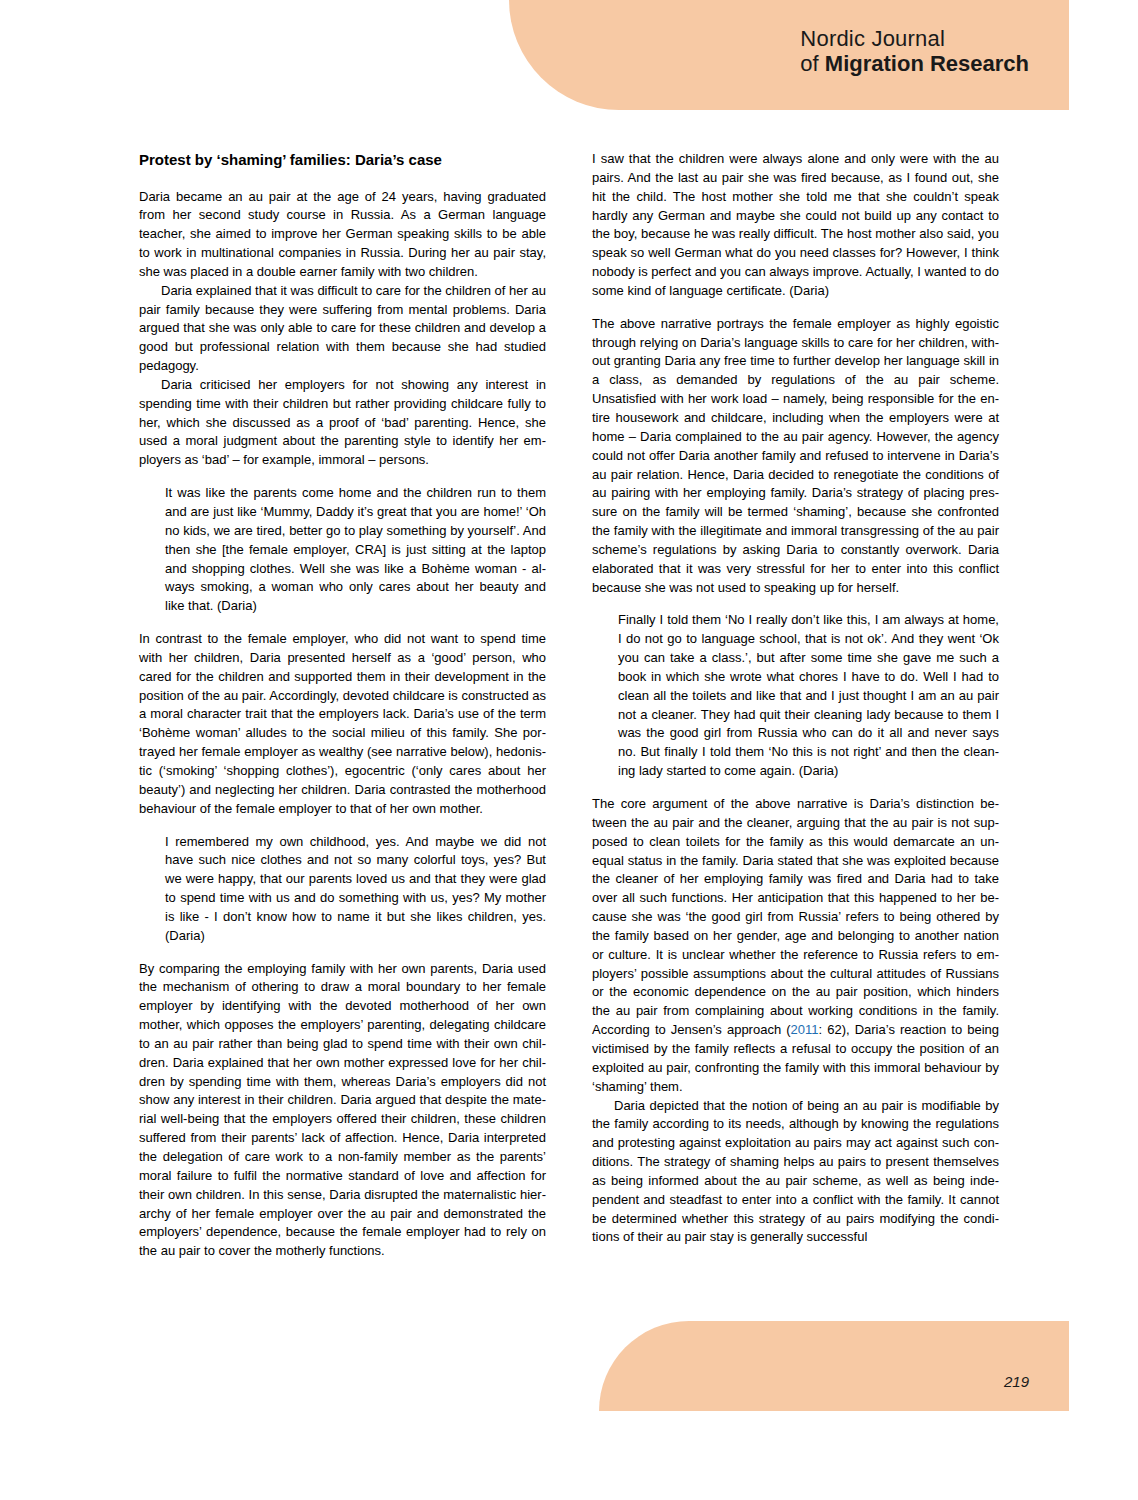Nordic Journal
of Migration Research
Protest by ‘shaming’ families: Daria’s case
Daria became an au pair at the age of 24 years, having graduated from her second study course in Russia. As a German language teacher, she aimed to improve her German speaking skills to be able to work in multinational companies in Russia. During her au pair stay, she was placed in a double earner family with two children.
Daria explained that it was difficult to care for the children of her au pair family because they were suffering from mental problems. Daria argued that she was only able to care for these children and develop a good but professional relation with them because she had studied pedagogy.
Daria criticised her employers for not showing any interest in spending time with their children but rather providing childcare fully to her, which she discussed as a proof of ‘bad’ parenting. Hence, she used a moral judgment about the parenting style to identify her employers as ‘bad’ – for example, immoral – persons.
It was like the parents come home and the children run to them and are just like ‘Mummy, Daddy it’s great that you are home!’ ‘Oh no kids, we are tired, better go to play something by yourself’. And then she [the female employer, CRA] is just sitting at the laptop and shopping clothes. Well she was like a Bohème woman - always smoking, a woman who only cares about her beauty and like that. (Daria)
In contrast to the female employer, who did not want to spend time with her children, Daria presented herself as a ‘good’ person, who cared for the children and supported them in their development in the position of the au pair. Accordingly, devoted childcare is constructed as a moral character trait that the employers lack. Daria’s use of the term ‘Bohème woman’ alludes to the social milieu of this family. She portrayed her female employer as wealthy (see narrative below), hedonistic (‘smoking’ ‘shopping clothes’), egocentric (‘only cares about her beauty’) and neglecting her children. Daria contrasted the motherhood behaviour of the female employer to that of her own mother.
I remembered my own childhood, yes. And maybe we did not have such nice clothes and not so many colorful toys, yes? But we were happy, that our parents loved us and that they were glad to spend time with us and do something with us, yes? My mother is like - I don’t know how to name it but she likes children, yes. (Daria)
By comparing the employing family with her own parents, Daria used the mechanism of othering to draw a moral boundary to her female employer by identifying with the devoted motherhood of her own mother, which opposes the employers’ parenting, delegating childcare to an au pair rather than being glad to spend time with their own children. Daria explained that her own mother expressed love for her children by spending time with them, whereas Daria’s employers did not show any interest in their children. Daria argued that despite the material well-being that the employers offered their children, these children suffered from their parents’ lack of affection. Hence, Daria interpreted the delegation of care work to a non-family member as the parents’ moral failure to fulfil the normative standard of love and affection for their own children. In this sense, Daria disrupted the maternalistic hierarchy of her female employer over the au pair and demonstrated the employers’ dependence, because the female employer had to rely on the au pair to cover the motherly functions.
I saw that the children were always alone and only were with the au pairs. And the last au pair she was fired because, as I found out, she hit the child. The host mother she told me that she couldn’t speak hardly any German and maybe she could not build up any contact to the boy, because he was really difficult. The host mother also said, you speak so well German what do you need classes for? However, I think nobody is perfect and you can always improve. Actually, I wanted to do some kind of language certificate. (Daria)
The above narrative portrays the female employer as highly egoistic through relying on Daria’s language skills to care for her children, without granting Daria any free time to further develop her language skill in a class, as demanded by regulations of the au pair scheme. Unsatisfied with her work load – namely, being responsible for the entire housework and childcare, including when the employers were at home – Daria complained to the au pair agency. However, the agency could not offer Daria another family and refused to intervene in Daria’s au pair relation. Hence, Daria decided to renegotiate the conditions of au pairing with her employing family. Daria’s strategy of placing pressure on the family will be termed ‘shaming’, because she confronted the family with the illegitimate and immoral transgressing of the au pair scheme’s regulations by asking Daria to constantly overwork. Daria elaborated that it was very stressful for her to enter into this conflict because she was not used to speaking up for herself.
Finally I told them ‘No I really don’t like this, I am always at home, I do not go to language school, that is not ok’. And they went ‘Ok you can take a class.’, but after some time she gave me such a book in which she wrote what chores I have to do. Well I had to clean all the toilets and like that and I just thought I am an au pair not a cleaner. They had quit their cleaning lady because to them I was the good girl from Russia who can do it all and never says no. But finally I told them ‘No this is not right’ and then the cleaning lady started to come again. (Daria)
The core argument of the above narrative is Daria’s distinction between the au pair and the cleaner, arguing that the au pair is not supposed to clean toilets for the family as this would demarcate an unequal status in the family. Daria stated that she was exploited because the cleaner of her employing family was fired and Daria had to take over all such functions. Her anticipation that this happened to her because she was ‘the good girl from Russia’ refers to being othered by the family based on her gender, age and belonging to another nation or culture. It is unclear whether the reference to Russia refers to employers’ possible assumptions about the cultural attitudes of Russians or the economic dependence on the au pair position, which hinders the au pair from complaining about working conditions in the family. According to Jensen’s approach (2011: 62), Daria’s reaction to being victimised by the family reflects a refusal to occupy the position of an exploited au pair, confronting the family with this immoral behaviour by ‘shaming’ them.
Daria depicted that the notion of being an au pair is modifiable by the family according to its needs, although by knowing the regulations and protesting against exploitation au pairs may act against such conditions. The strategy of shaming helps au pairs to present themselves as being informed about the au pair scheme, as well as being independent and steadfast to enter into a conflict with the family. It cannot be determined whether this strategy of au pairs modifying the conditions of their au pair stay is generally successful
219